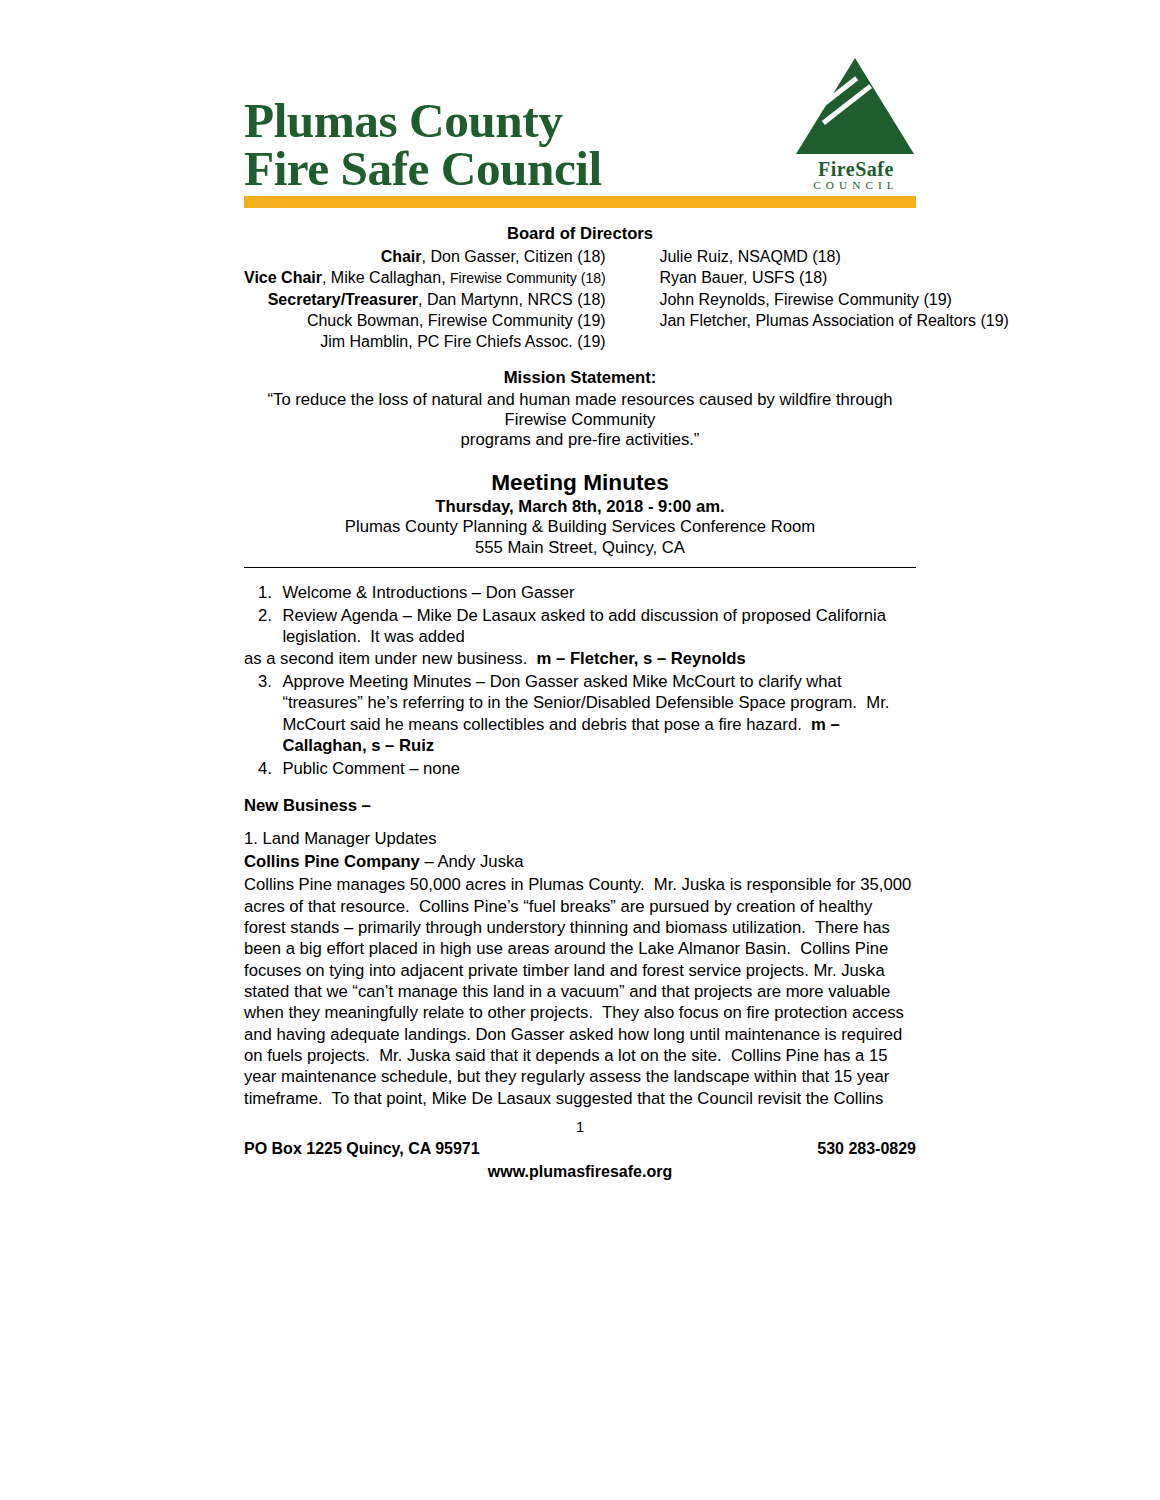Plumas County
Fire Safe Council
FireSafe
COUNCIL
Board of Directors
| Chair , Don Gasser, Citizen (18) | Julie Ruiz, NSAQMD (18) |
| Vice Chair , Mike Callaghan, Firewise Community (18) | Ryan Bauer, USFS (18) |
| Secretary/Treasurer , Dan Martynn, NRCS (18) | John Reynolds, Firewise Community (19) |
| Chuck Bowman, Firewise Community (19) | Jan Fletcher, Plumas Association of Realtors (19) |
| Jim Hamblin, PC Fire Chiefs Assoc. (19) | |
Mission Statement:
“To reduce the loss of natural and human made resources caused by wildfire through Firewise Community
programs and pre-fire activities.”
Meeting Minutes
Thursday, March 8th, 2018 - 9:00 am.
Plumas County Planning & Building Services Conference Room
555 Main Street, Quincy, CA
Welcome & Introductions – Don Gasser
Review Agenda – Mike De Lasaux asked to add discussion of proposed California legislation. It was added
as a second item under new business. m – Fletcher, s – Reynolds
Approve Meeting Minutes – Don Gasser asked Mike McCourt to clarify what “treasures” he’s referring to in the Senior/Disabled Defensible Space program. Mr. McCourt said he means collectibles and debris that pose a fire hazard. m – Callaghan, s – Ruiz
Public Comment – none
New Business –
1. Land Manager Updates
Collins Pine Company – Andy Juska
Collins Pine manages 50,000 acres in Plumas County. Mr. Juska is responsible for 35,000 acres of that resource. Collins Pine’s “fuel breaks” are pursued by creation of healthy forest stands – primarily through understory thinning and biomass utilization. There has been a big effort placed in high use areas around the Lake Almanor Basin. Collins Pine focuses on tying into adjacent private timber land and forest service projects. Mr. Juska stated that we “can’t manage this land in a vacuum” and that projects are more valuable when they meaningfully relate to other projects. They also focus on fire protection access and having adequate landings. Don Gasser asked how long until maintenance is required on fuels projects. Mr. Juska said that it depends a lot on the site. Collins Pine has a 15 year maintenance schedule, but they regularly assess the landscape within that 15 year timeframe. To that point, Mike De Lasaux suggested that the Council revisit the Collins
1
PO Box 1225 Quincy, CA 95971 530 283-0829
www.plumasfiresafe.org